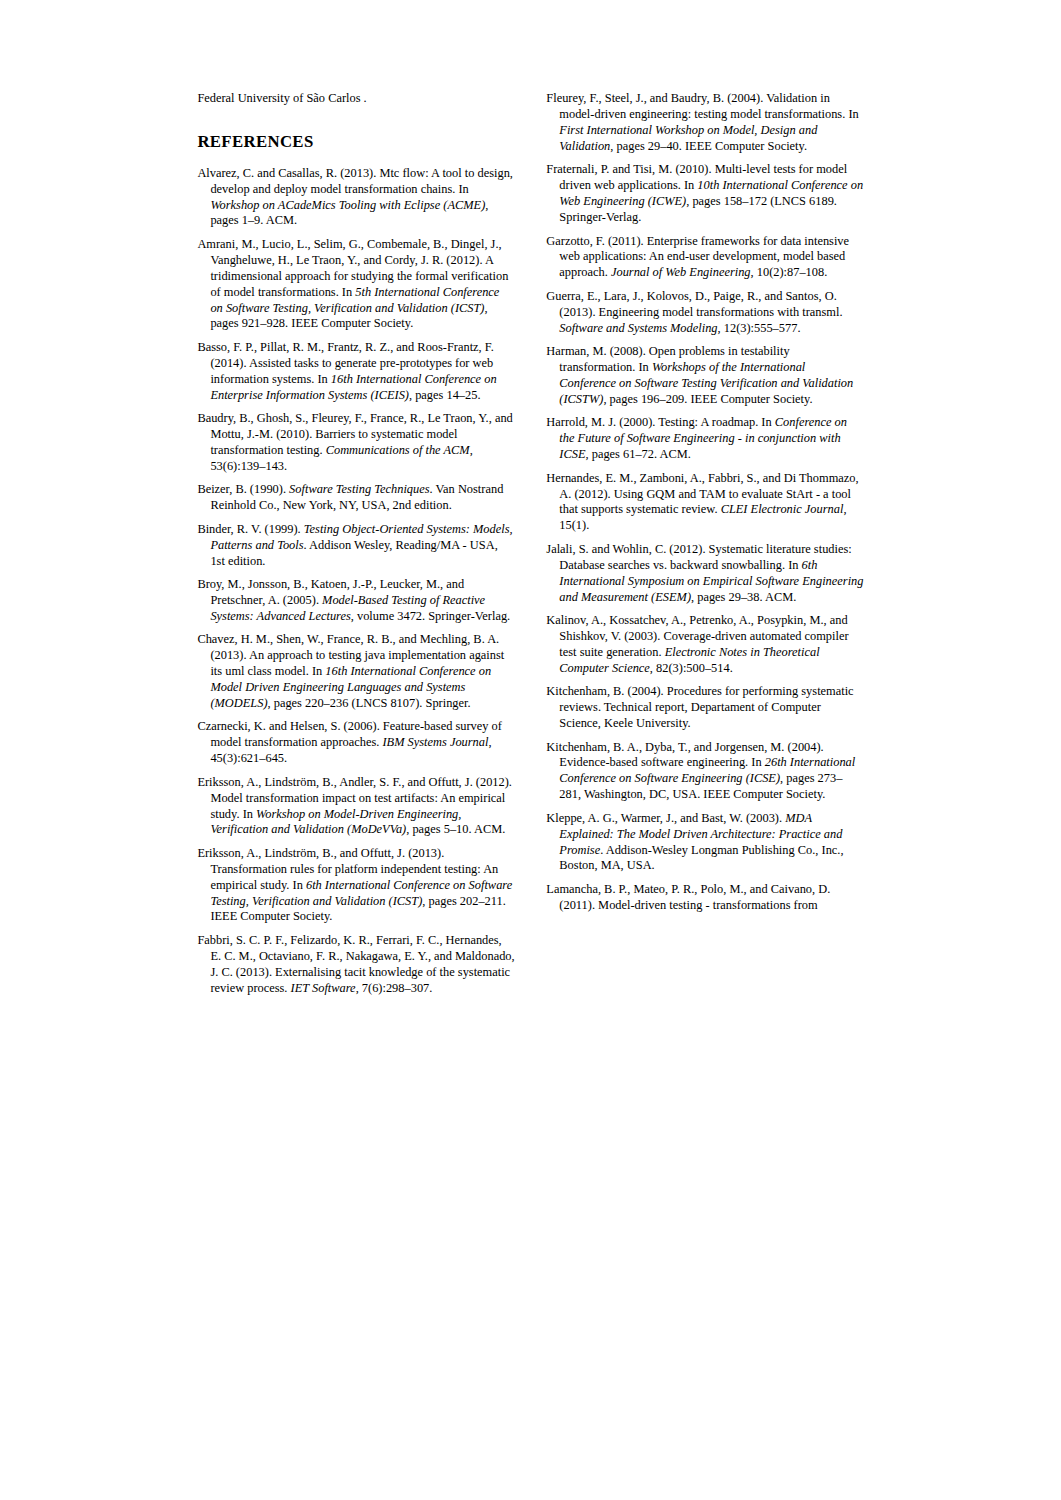Federal University of São Carlos .
REFERENCES
Alvarez, C. and Casallas, R. (2013). Mtc flow: A tool to design, develop and deploy model transformation chains. In Workshop on ACadeMics Tooling with Eclipse (ACME), pages 1–9. ACM.
Amrani, M., Lucio, L., Selim, G., Combemale, B., Dingel, J., Vangheluwe, H., Le Traon, Y., and Cordy, J. R. (2012). A tridimensional approach for studying the formal verification of model transformations. In 5th International Conference on Software Testing, Verification and Validation (ICST), pages 921–928. IEEE Computer Society.
Basso, F. P., Pillat, R. M., Frantz, R. Z., and Roos-Frantz, F. (2014). Assisted tasks to generate pre-prototypes for web information systems. In 16th International Conference on Enterprise Information Systems (ICEIS), pages 14–25.
Baudry, B., Ghosh, S., Fleurey, F., France, R., Le Traon, Y., and Mottu, J.-M. (2010). Barriers to systematic model transformation testing. Communications of the ACM, 53(6):139–143.
Beizer, B. (1990). Software Testing Techniques. Van Nostrand Reinhold Co., New York, NY, USA, 2nd edition.
Binder, R. V. (1999). Testing Object-Oriented Systems: Models, Patterns and Tools. Addison Wesley, Reading/MA - USA, 1st edition.
Broy, M., Jonsson, B., Katoen, J.-P., Leucker, M., and Pretschner, A. (2005). Model-Based Testing of Reactive Systems: Advanced Lectures, volume 3472. Springer-Verlag.
Chavez, H. M., Shen, W., France, R. B., and Mechling, B. A. (2013). An approach to testing java implementation against its uml class model. In 16th International Conference on Model Driven Engineering Languages and Systems (MODELS), pages 220–236 (LNCS 8107). Springer.
Czarnecki, K. and Helsen, S. (2006). Feature-based survey of model transformation approaches. IBM Systems Journal, 45(3):621–645.
Eriksson, A., Lindström, B., Andler, S. F., and Offutt, J. (2012). Model transformation impact on test artifacts: An empirical study. In Workshop on Model-Driven Engineering, Verification and Validation (MoDeVVa), pages 5–10. ACM.
Eriksson, A., Lindström, B., and Offutt, J. (2013). Transformation rules for platform independent testing: An empirical study. In 6th International Conference on Software Testing, Verification and Validation (ICST), pages 202–211. IEEE Computer Society.
Fabbri, S. C. P. F., Felizardo, K. R., Ferrari, F. C., Hernandes, E. C. M., Octaviano, F. R., Nakagawa, E. Y., and Maldonado, J. C. (2013). Externalising tacit knowledge of the systematic review process. IET Software, 7(6):298–307.
Fleurey, F., Steel, J., and Baudry, B. (2004). Validation in model-driven engineering: testing model transformations. In First International Workshop on Model, Design and Validation, pages 29–40. IEEE Computer Society.
Fraternali, P. and Tisi, M. (2010). Multi-level tests for model driven web applications. In 10th International Conference on Web Engineering (ICWE), pages 158–172 (LNCS 6189. Springer-Verlag.
Garzotto, F. (2011). Enterprise frameworks for data intensive web applications: An end-user development, model based approach. Journal of Web Engineering, 10(2):87–108.
Guerra, E., Lara, J., Kolovos, D., Paige, R., and Santos, O. (2013). Engineering model transformations with transml. Software and Systems Modeling, 12(3):555–577.
Harman, M. (2008). Open problems in testability transformation. In Workshops of the International Conference on Software Testing Verification and Validation (ICSTW), pages 196–209. IEEE Computer Society.
Harrold, M. J. (2000). Testing: A roadmap. In Conference on the Future of Software Engineering - in conjunction with ICSE, pages 61–72. ACM.
Hernandes, E. M., Zamboni, A., Fabbri, S., and Di Thommazo, A. (2012). Using GQM and TAM to evaluate StArt - a tool that supports systematic review. CLEI Electronic Journal, 15(1).
Jalali, S. and Wohlin, C. (2012). Systematic literature studies: Database searches vs. backward snowballing. In 6th International Symposium on Empirical Software Engineering and Measurement (ESEM), pages 29–38. ACM.
Kalinov, A., Kossatchev, A., Petrenko, A., Posypkin, M., and Shishkov, V. (2003). Coverage-driven automated compiler test suite generation. Electronic Notes in Theoretical Computer Science, 82(3):500–514.
Kitchenham, B. (2004). Procedures for performing systematic reviews. Technical report, Departament of Computer Science, Keele University.
Kitchenham, B. A., Dyba, T., and Jorgensen, M. (2004). Evidence-based software engineering. In 26th International Conference on Software Engineering (ICSE), pages 273–281, Washington, DC, USA. IEEE Computer Society.
Kleppe, A. G., Warmer, J., and Bast, W. (2003). MDA Explained: The Model Driven Architecture: Practice and Promise. Addison-Wesley Longman Publishing Co., Inc., Boston, MA, USA.
Lamancha, B. P., Mateo, P. R., Polo, M., and Caivano, D. (2011). Model-driven testing - transformations from